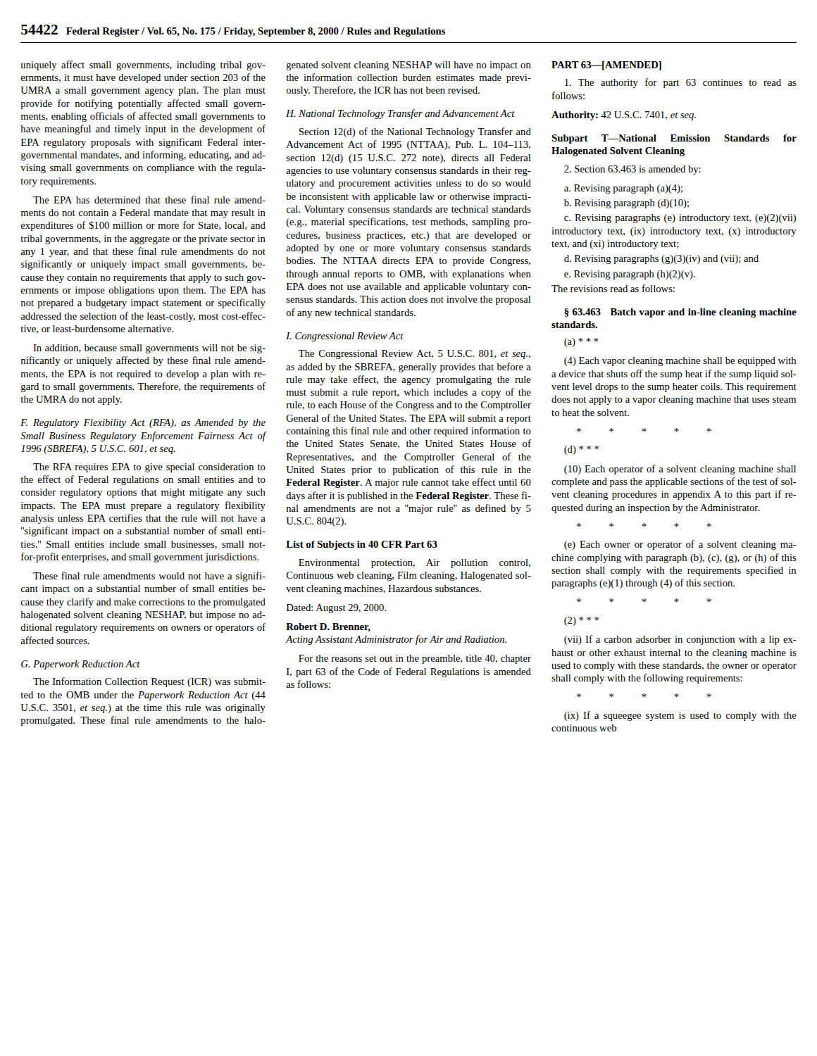54422 Federal Register / Vol. 65, No. 175 / Friday, September 8, 2000 / Rules and Regulations
uniquely affect small governments, including tribal governments, it must have developed under section 203 of the UMRA a small government agency plan. The plan must provide for notifying potentially affected small governments, enabling officials of affected small governments to have meaningful and timely input in the development of EPA regulatory proposals with significant Federal intergovernmental mandates, and informing, educating, and advising small governments on compliance with the regulatory requirements.
The EPA has determined that these final rule amendments do not contain a Federal mandate that may result in expenditures of $100 million or more for State, local, and tribal governments, in the aggregate or the private sector in any 1 year, and that these final rule amendments do not significantly or uniquely impact small governments, because they contain no requirements that apply to such governments or impose obligations upon them. The EPA has not prepared a budgetary impact statement or specifically addressed the selection of the least-costly, most cost-effective, or least-burdensome alternative.
In addition, because small governments will not be significantly or uniquely affected by these final rule amendments, the EPA is not required to develop a plan with regard to small governments. Therefore, the requirements of the UMRA do not apply.
F. Regulatory Flexibility Act (RFA), as Amended by the Small Business Regulatory Enforcement Fairness Act of 1996 (SBREFA), 5 U.S.C. 601, et seq.
The RFA requires EPA to give special consideration to the effect of Federal regulations on small entities and to consider regulatory options that might mitigate any such impacts. The EPA must prepare a regulatory flexibility analysis unless EPA certifies that the rule will not have a ''significant impact on a substantial number of small entities.'' Small entities include small businesses, small not-for-profit enterprises, and small government jurisdictions.
These final rule amendments would not have a significant impact on a substantial number of small entities because they clarify and make corrections to the promulgated halogenated solvent cleaning NESHAP, but impose no additional regulatory requirements on owners or operators of affected sources.
G. Paperwork Reduction Act
The Information Collection Request (ICR) was submitted to the OMB under the Paperwork Reduction Act (44 U.S.C. 3501, et seq.) at the time this rule was originally promulgated. These final rule amendments to the halogenated solvent cleaning NESHAP will have no impact on the information collection burden estimates made previously. Therefore, the ICR has not been revised.
H. National Technology Transfer and Advancement Act
Section 12(d) of the National Technology Transfer and Advancement Act of 1995 (NTTAA), Pub. L. 104–113, section 12(d) (15 U.S.C. 272 note), directs all Federal agencies to use voluntary consensus standards in their regulatory and procurement activities unless to do so would be inconsistent with applicable law or otherwise impractical. Voluntary consensus standards are technical standards (e.g., material specifications, test methods, sampling procedures, business practices, etc.) that are developed or adopted by one or more voluntary consensus standards bodies. The NTTAA directs EPA to provide Congress, through annual reports to OMB, with explanations when EPA does not use available and applicable voluntary consensus standards. This action does not involve the proposal of any new technical standards.
I. Congressional Review Act
The Congressional Review Act, 5 U.S.C. 801, et seq., as added by the SBREFA, generally provides that before a rule may take effect, the agency promulgating the rule must submit a rule report, which includes a copy of the rule, to each House of the Congress and to the Comptroller General of the United States. The EPA will submit a report containing this final rule and other required information to the United States Senate, the United States House of Representatives, and the Comptroller General of the United States prior to publication of this rule in the Federal Register. A major rule cannot take effect until 60 days after it is published in the Federal Register. These final amendments are not a ''major rule'' as defined by 5 U.S.C. 804(2).
List of Subjects in 40 CFR Part 63
Environmental protection, Air pollution control, Continuous web cleaning, Film cleaning, Halogenated solvent cleaning machines, Hazardous substances.
Dated: August 29, 2000.
Robert D. Brenner,
Acting Assistant Administrator for Air and Radiation.
For the reasons set out in the preamble, title 40, chapter I, part 63 of the Code of Federal Regulations is amended as follows:
PART 63—[AMENDED]
1. The authority for part 63 continues to read as follows:
Authority: 42 U.S.C. 7401, et seq.
Subpart T—National Emission Standards for Halogenated Solvent Cleaning
2. Section 63.463 is amended by:
a. Revising paragraph (a)(4);
b. Revising paragraph (d)(10);
c. Revising paragraphs (e) introductory text, (e)(2)(vii) introductory text, (ix) introductory text, (x) introductory text, and (xi) introductory text;
d. Revising paragraphs (g)(3)(iv) and (vii); and
e. Revising paragraph (h)(2)(v).
The revisions read as follows:
§ 63.463 Batch vapor and in-line cleaning machine standards.
(a) * * *
(4) Each vapor cleaning machine shall be equipped with a device that shuts off the sump heat if the sump liquid solvent level drops to the sump heater coils. This requirement does not apply to a vapor cleaning machine that uses steam to heat the solvent.
* * * * *
(d) * * *
(10) Each operator of a solvent cleaning machine shall complete and pass the applicable sections of the test of solvent cleaning procedures in appendix A to this part if requested during an inspection by the Administrator.
* * * * *
(e) Each owner or operator of a solvent cleaning machine complying with paragraph (b), (c), (g), or (h) of this section shall comply with the requirements specified in paragraphs (e)(1) through (4) of this section.
* * * * *
(2) * * *
(vii) If a carbon adsorber in conjunction with a lip exhaust or other exhaust internal to the cleaning machine is used to comply with these standards, the owner or operator shall comply with the following requirements:
* * * * *
(ix) If a squeegee system is used to comply with the continuous web